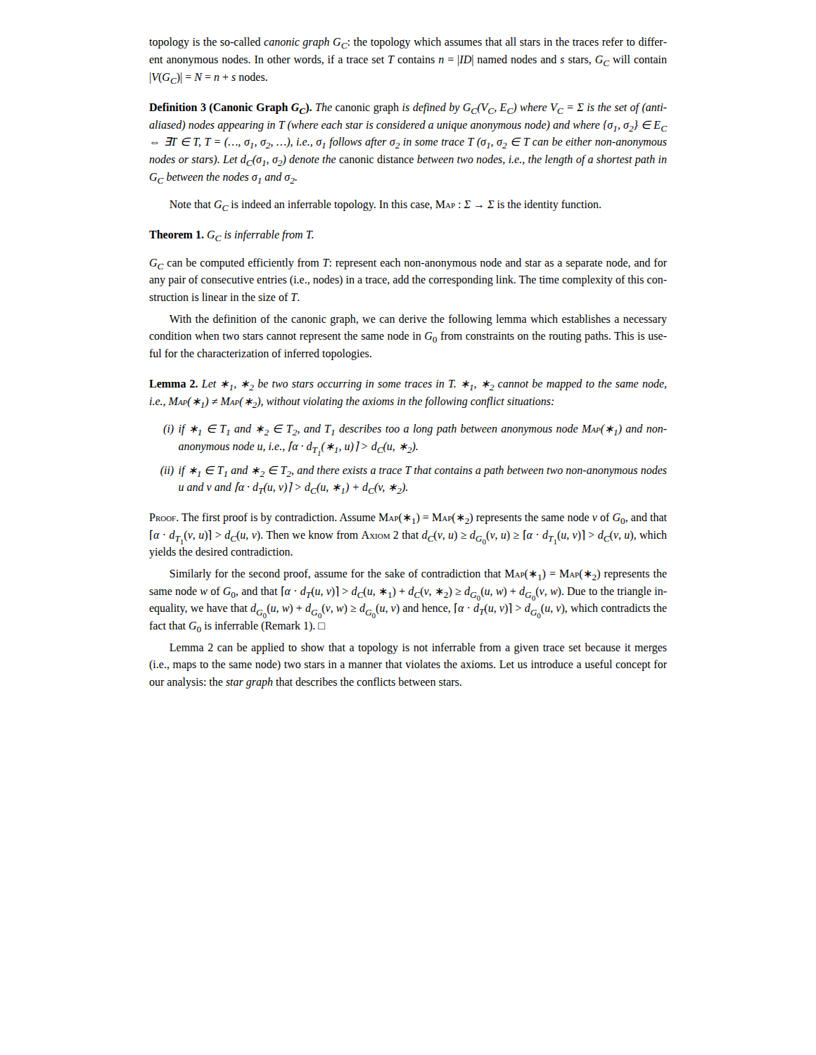topology is the so-called canonic graph GC: the topology which assumes that all stars in the traces refer to different anonymous nodes. In other words, if a trace set T contains n = |ID| named nodes and s stars, GC will contain |V(GC)| = N = n + s nodes.
Definition 3 (Canonic Graph GC). The canonic graph is defined by GC(VC, EC) where VC = Σ is the set of (anti-aliased) nodes appearing in T (where each star is considered a unique anonymous node) and where {σ1, σ2} ∈ EC ⇔ ∃T ∈ T, T = (…, σ1, σ2, …), i.e., σ1 follows after σ2 in some trace T (σ1, σ2 ∈ T can be either non-anonymous nodes or stars). Let dC(σ1, σ2) denote the canonic distance between two nodes, i.e., the length of a shortest path in GC between the nodes σ1 and σ2.
Note that GC is indeed an inferrable topology. In this case, Map : Σ → Σ is the identity function.
Theorem 1. GC is inferrable from T.
GC can be computed efficiently from T: represent each non-anonymous node and star as a separate node, and for any pair of consecutive entries (i.e., nodes) in a trace, add the corresponding link. The time complexity of this construction is linear in the size of T.
With the definition of the canonic graph, we can derive the following lemma which establishes a necessary condition when two stars cannot represent the same node in G0 from constraints on the routing paths. This is useful for the characterization of inferred topologies.
Lemma 2. Let ∗1, ∗2 be two stars occurring in some traces in T. ∗1, ∗2 cannot be mapped to the same node, i.e., Map(∗1) ≠ Map(∗2), without violating the axioms in the following conflict situations:
(i) if ∗1 ∈ T1 and ∗2 ∈ T2, and T1 describes too a long path between anonymous node Map(∗1) and non-anonymous node u, i.e., ⌈α · dT1(∗1, u)⌉ > dC(u, ∗2).
(ii) if ∗1 ∈ T1 and ∗2 ∈ T2, and there exists a trace T that contains a path between two non-anonymous nodes u and v and ⌈α · dT(u, v)⌉ > dC(u, ∗1) + dC(v, ∗2).
Proof. The first proof is by contradiction. Assume Map(∗1) = Map(∗2) represents the same node v of G0, and that ⌈α · dT1(v, u)⌉ > dC(u, v). Then we know from Axiom 2 that dC(v, u) ≥ dG0(v, u) ≥ ⌈α · dT1(u, v)⌉ > dC(v, u), which yields the desired contradiction.
Similarly for the second proof, assume for the sake of contradiction that Map(∗1) = Map(∗2) represents the same node w of G0, and that ⌈α · dT(u, v)⌉ > dC(u, ∗1) + dC(v, ∗2) ≥ dG0(u, w) + dG0(v, w). Due to the triangle inequality, we have that dG0(u, w) + dG0(v, w) ≥ dG0(u, v) and hence, ⌈α · dT(u, v)⌉ > dG0(u, v), which contradicts the fact that G0 is inferrable (Remark 1). □
Lemma 2 can be applied to show that a topology is not inferrable from a given trace set because it merges (i.e., maps to the same node) two stars in a manner that violates the axioms. Let us introduce a useful concept for our analysis: the star graph that describes the conflicts between stars.